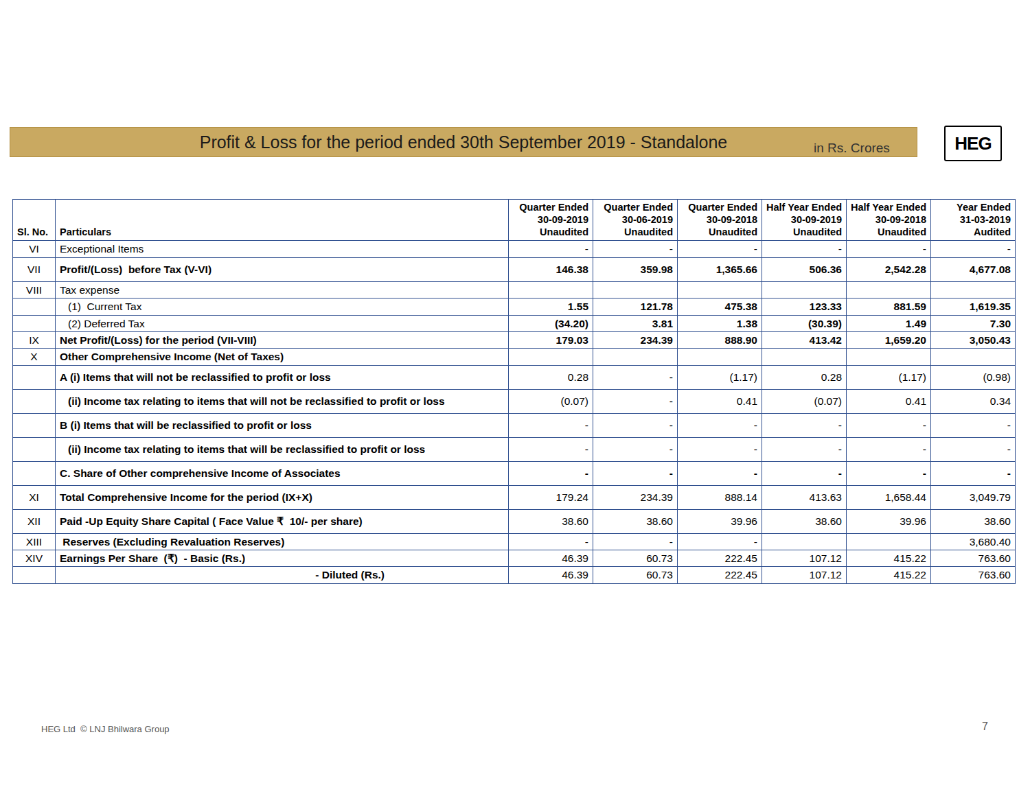Profit & Loss for the period ended 30th September 2019 - Standalone
in Rs. Crores
HEG
| Sl. No. | Particulars | Quarter Ended 30-09-2019 Unaudited | Quarter Ended 30-06-2019 Unaudited | Quarter Ended 30-09-2018 Unaudited | Half Year Ended 30-09-2019 Unaudited | Half Year Ended 30-09-2018 Unaudited | Year Ended 31-03-2019 Audited |
| --- | --- | --- | --- | --- | --- | --- | --- |
| VI | Exceptional Items | - | - | - | - | - | - |
| VII | Profit/(Loss) before Tax (V-VI) | 146.38 | 359.98 | 1,365.66 | 506.36 | 2,542.28 | 4,677.08 |
| VIII | Tax expense | | | | | | |
| | (1) Current Tax | 1.55 | 121.78 | 475.38 | 123.33 | 881.59 | 1,619.35 |
| | (2) Deferred Tax | (34.20) | 3.81 | 1.38 | (30.39) | 1.49 | 7.30 |
| IX | Net Profit/(Loss) for the period (VII-VIII) | 179.03 | 234.39 | 888.90 | 413.42 | 1,659.20 | 3,050.43 |
| X | Other Comprehensive Income (Net of Taxes) | | | | | | |
| | A (i) Items that will not be reclassified to profit or loss | 0.28 | - | (1.17) | 0.28 | (1.17) | (0.98) |
| | (ii) Income tax relating to items that will not be reclassified to profit or loss | (0.07) | - | 0.41 | (0.07) | 0.41 | 0.34 |
| | B (i) Items that will be reclassified to profit or loss | - | - | - | - | - | - |
| | (ii) Income tax relating to items that will be reclassified to profit or loss | - | - | - | - | - | - |
| | C. Share of Other comprehensive Income of Associates | - | - | - | - | - | - |
| XI | Total Comprehensive Income for the period (IX+X) | 179.24 | 234.39 | 888.14 | 413.63 | 1,658.44 | 3,049.79 |
| XII | Paid -Up Equity Share Capital ( Face Value ₹ 10/- per share) | 38.60 | 38.60 | 39.96 | 38.60 | 39.96 | 38.60 |
| XIII | Reserves (Excluding Revaluation Reserves) | - | - | - | | | 3,680.40 |
| XIV | Earnings Per Share (₹) - Basic (Rs.) | 46.39 | 60.73 | 222.45 | 107.12 | 415.22 | 763.60 |
| | - Diluted (Rs.) | 46.39 | 60.73 | 222.45 | 107.12 | 415.22 | 763.60 |
HEG Ltd © LNJ Bhilwara Group
7